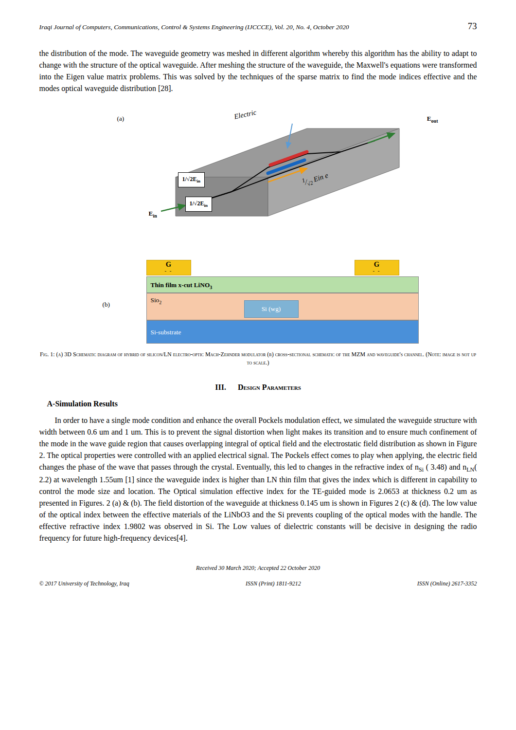Iraqi Journal of Computers, Communications, Control & Systems Engineering (IJCCCE), Vol. 20, No. 4, October 2020 73
the distribution of the mode. The waveguide geometry was meshed in different algorithm whereby this algorithm has the ability to adapt to change with the structure of the optical waveguide. After meshing the structure of the waveguide, the Maxwell's equations were transformed into the Eigen value matrix problems. This was solved by the techniques of the sparse matrix to find the mode indices effective and the modes optical waveguide distribution [28].
(a)
Electric
Eout
1/√2Ein
1/√2Ein
Ein
1⁄√2 Ein e
G- -
G- -
(b)
Thin film x-cut LiNO3
Sio2
Si (wg)
Si-substrate
Fig. 1: (a) 3D Schematic diagram of hybrid of silicon/LN electro-optic Mach-Zehnder modulator (b) cross-sectional schematic of the MZM and waveguide's channel. (Note: image is not up to scale.)
III. Design Parameters
A-Simulation Results
In order to have a single mode condition and enhance the overall Pockels modulation effect, we simulated the waveguide structure with width between 0.6 um and 1 um. This is to prevent the signal distortion when light makes its transition and to ensure much confinement of the mode in the wave guide region that causes overlapping integral of optical field and the electrostatic field distribution as shown in Figure 2. The optical properties were controlled with an applied electrical signal. The Pockels effect comes to play when applying, the electric field changes the phase of the wave that passes through the crystal. Eventually, this led to changes in the refractive index of nSi ( 3.48) and nLN( 2.2) at wavelength 1.55um [1] since the waveguide index is higher than LN thin film that gives the index which is different in capability to control the mode size and location. The Optical simulation effective index for the TE-guided mode is 2.0653 at thickness 0.2 um as presented in Figures. 2 (a) & (b). The field distortion of the waveguide at thickness 0.145 um is shown in Figures 2 (c) & (d). The low value of the optical index between the effective materials of the LiNbO3 and the Si prevents coupling of the optical modes with the handle. The effective refractive index 1.9802 was observed in Si. The Low values of dielectric constants will be decisive in designing the radio frequency for future high-frequency devices[4].
Received 30 March 2020; Accepted 22 October 2020
© 2017 University of Technology, Iraq ISSN (Print) 1811-9212 ISSN (Online) 2617-3352